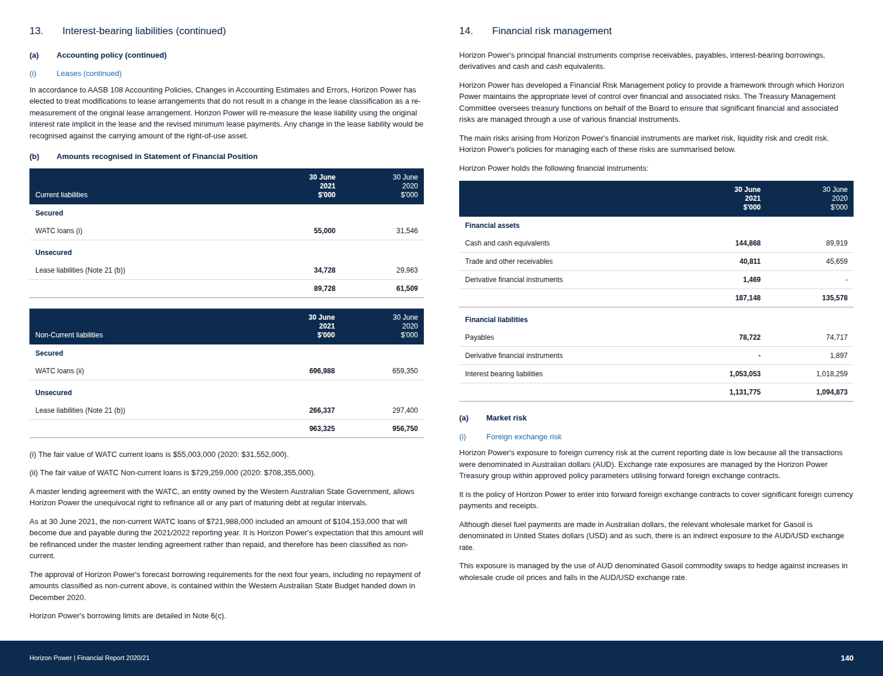13. Interest-bearing liabilities (continued)
(a) Accounting policy (continued)
(i) Leases (continued)
In accordance to AASB 108 Accounting Policies, Changes in Accounting Estimates and Errors, Horizon Power has elected to treat modifications to lease arrangements that do not result in a change in the lease classification as a re-measurement of the original lease arrangement. Horizon Power will re-measure the lease liability using the original interest rate implicit in the lease and the revised minimum lease payments. Any change in the lease liability would be recognised against the carrying amount of the right-of-use asset.
(b) Amounts recognised in Statement of Financial Position
| Current liabilities | 30 June 2021 $'000 | 30 June 2020 $'000 |
| --- | --- | --- |
| Secured | | |
| WATC loans (i) | 55,000 | 31,546 |
| Unsecured | | |
| Lease liabilities (Note 21 (b)) | 34,728 | 29,963 |
| | 89,728 | 61,509 |
| Non-Current liabilities | 30 June 2021 $'000 | 30 June 2020 $'000 |
| --- | --- | --- |
| Secured | | |
| WATC loans (ii) | 696,988 | 659,350 |
| Unsecured | | |
| Lease liabilities (Note 21 (b)) | 266,337 | 297,400 |
| | 963,325 | 956,750 |
(i) The fair value of WATC current loans is $55,003,000 (2020: $31,552,000).
(ii) The fair value of WATC Non-current loans is $729,259,000 (2020: $708,355,000).
A master lending agreement with the WATC, an entity owned by the Western Australian State Government, allows Horizon Power the unequivocal right to refinance all or any part of maturing debt at regular intervals.
As at 30 June 2021, the non-current WATC loans of $721,988,000 included an amount of $104,153,000 that will become due and payable during the 2021/2022 reporting year. It is Horizon Power's expectation that this amount will be refinanced under the master lending agreement rather than repaid, and therefore has been classified as non-current.
The approval of Horizon Power's forecast borrowing requirements for the next four years, including no repayment of amounts classified as non-current above, is contained within the Western Australian State Budget handed down in December 2020.
Horizon Power's borrowing limits are detailed in Note 6(c).
14. Financial risk management
Horizon Power's principal financial instruments comprise receivables, payables, interest-bearing borrowings, derivatives and cash and cash equivalents.
Horizon Power has developed a Financial Risk Management policy to provide a framework through which Horizon Power maintains the appropriate level of control over financial and associated risks. The Treasury Management Committee oversees treasury functions on behalf of the Board to ensure that significant financial and associated risks are managed through a use of various financial instruments.
The main risks arising from Horizon Power's financial instruments are market risk, liquidity risk and credit risk. Horizon Power's policies for managing each of these risks are summarised below.
Horizon Power holds the following financial instruments:
| | 30 June 2021 $'000 | 30 June 2020 $'000 |
| --- | --- | --- |
| Financial assets | | |
| Cash and cash equivalents | 144,868 | 89,919 |
| Trade and other receivables | 40,811 | 45,659 |
| Derivative financial instruments | 1,469 | - |
| | 187,148 | 135,578 |
| Financial liabilities | | |
| Payables | 78,722 | 74,717 |
| Derivative financial instruments | - | 1,897 |
| Interest bearing liabilities | 1,053,053 | 1,018,259 |
| | 1,131,775 | 1,094,873 |
(a) Market risk
(i) Foreign exchange risk
Horizon Power's exposure to foreign currency risk at the current reporting date is low because all the transactions were denominated in Australian dollars (AUD). Exchange rate exposures are managed by the Horizon Power Treasury group within approved policy parameters utilising forward foreign exchange contracts.
It is the policy of Horizon Power to enter into forward foreign exchange contracts to cover significant foreign currency payments and receipts.
Although diesel fuel payments are made in Australian dollars, the relevant wholesale market for Gasoil is denominated in United States dollars (USD) and as such, there is an indirect exposure to the AUD/USD exchange rate.
This exposure is managed by the use of AUD denominated Gasoil commodity swaps to hedge against increases in wholesale crude oil prices and falls in the AUD/USD exchange rate.
Horizon Power | Financial Report 2020/21
140